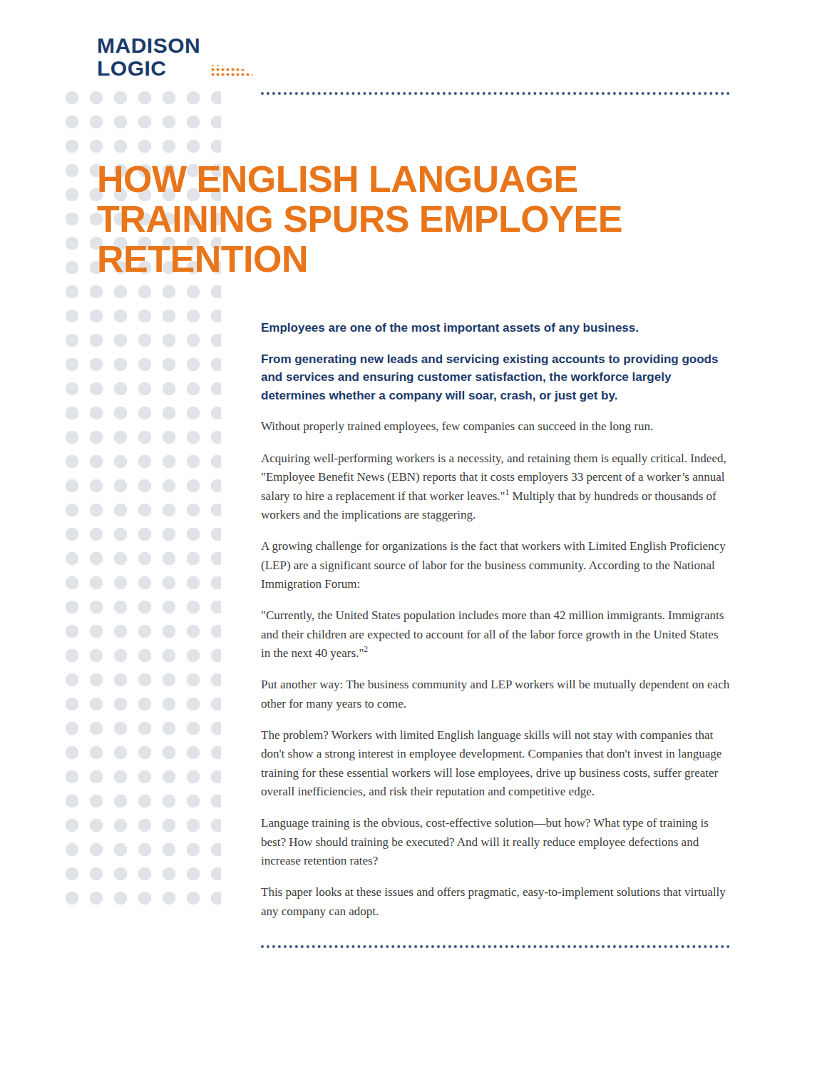MADISON
LOGIC
How English Language Training Spurs Employee Retention
Employees are one of the most important assets of any business.
From generating new leads and servicing existing accounts to providing goods and services and ensuring customer satisfaction, the workforce largely determines whether a company will soar, crash, or just get by.
Without properly trained employees, few companies can succeed in the long run.
Acquiring well-performing workers is a necessity, and retaining them is equally critical. Indeed, "Employee Benefit News (EBN) reports that it costs employers 33 percent of a worker’s annual salary to hire a replacement if that worker leaves."1 Multiply that by hundreds or thousands of workers and the implications are staggering.
A growing challenge for organizations is the fact that workers with Limited English Proficiency (LEP) are a significant source of labor for the business community. According to the National Immigration Forum:
"Currently, the United States population includes more than 42 million immigrants. Immigrants and their children are expected to account for all of the labor force growth in the United States in the next 40 years."2
Put another way: The business community and LEP workers will be mutually dependent on each other for many years to come.
The problem? Workers with limited English language skills will not stay with companies that don't show a strong interest in employee development. Companies that don't invest in language training for these essential workers will lose employees, drive up business costs, suffer greater overall inefficiencies, and risk their reputation and competitive edge.
Language training is the obvious, cost-effective solution—but how? What type of training is best? How should training be executed? And will it really reduce employee defections and increase retention rates?
This paper looks at these issues and offers pragmatic, easy-to-implement solutions that virtually any company can adopt.